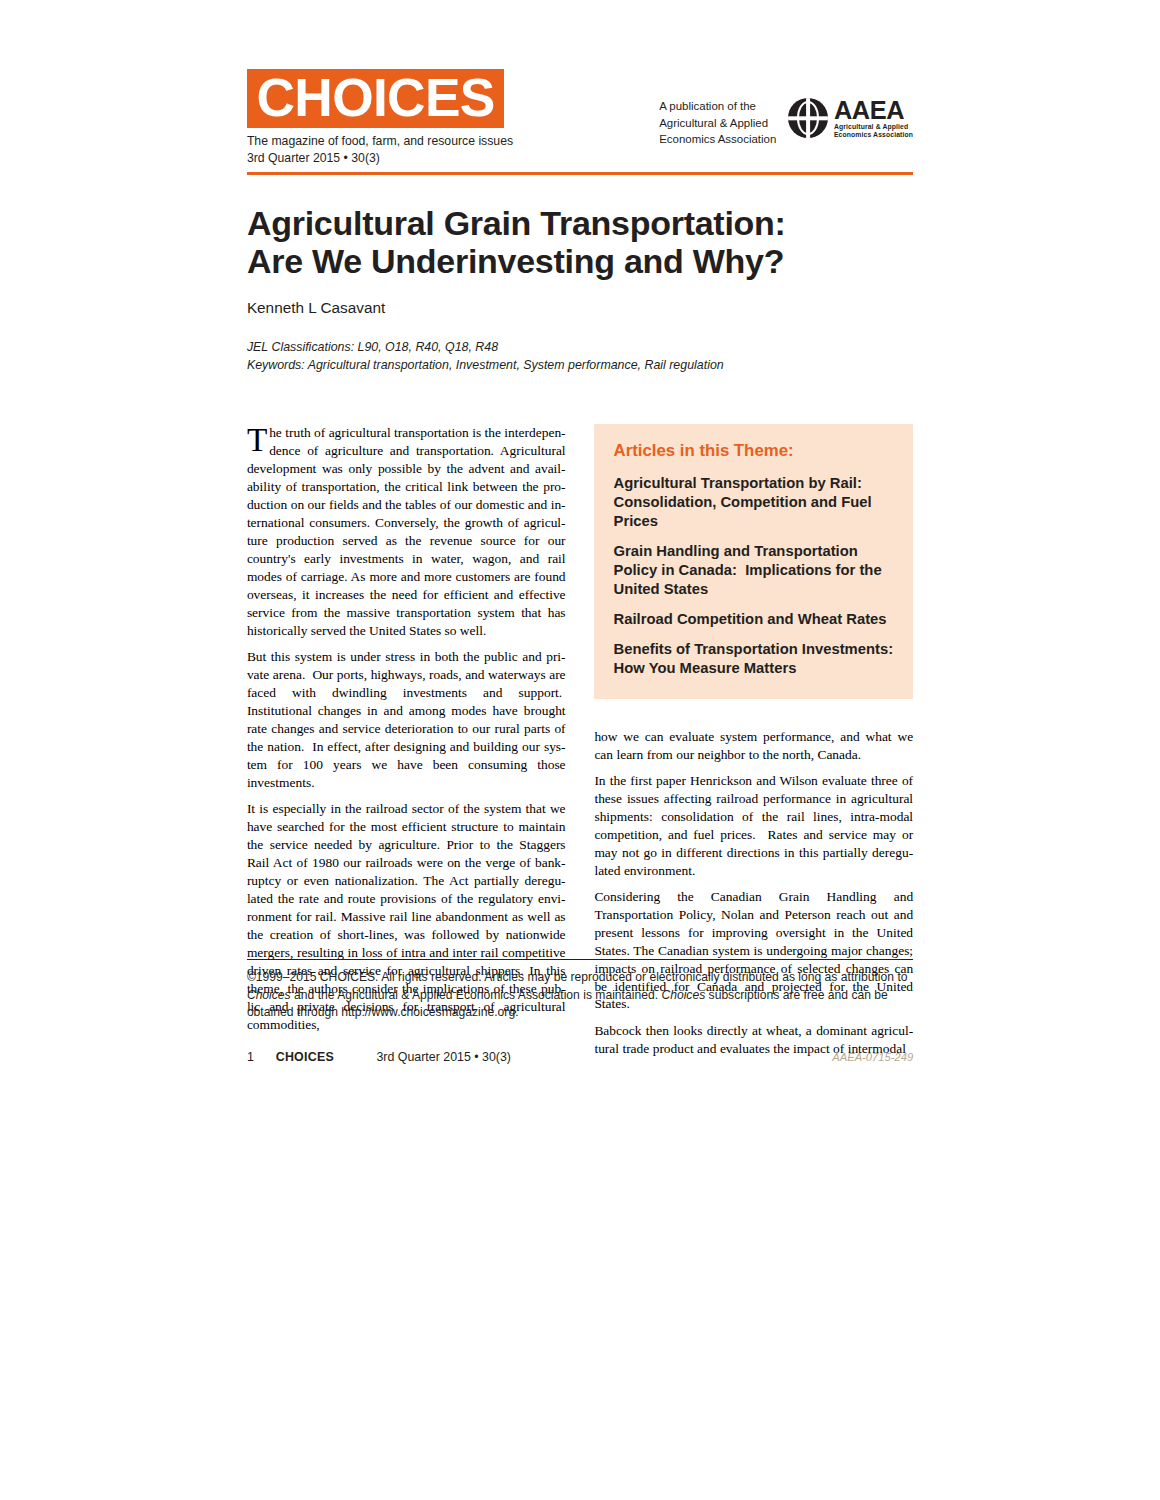CHOICES
The magazine of food, farm, and resource issues 3rd Quarter 2015 • 30(3)
A publication of the
Agricultural & Applied
Economics Association
AAEA Agricultural & Applied Economics Association
Agricultural Grain Transportation:
Are We Underinvesting and Why?
Kenneth L Casavant
JEL Classifications: L90, O18, R40, Q18, R48
Keywords: Agricultural transportation, Investment, System performance, Rail regulation
The truth of agricultural transportation is the interdependence of agriculture and transportation. Agricultural development was only possible by the advent and availability of transportation, the critical link between the production on our fields and the tables of our domestic and international consumers. Conversely, the growth of agriculture production served as the revenue source for our country's early investments in water, wagon, and rail modes of carriage. As more and more customers are found overseas, it increases the need for efficient and effective service from the massive transportation system that has historically served the United States so well.
But this system is under stress in both the public and private arena. Our ports, highways, roads, and waterways are faced with dwindling investments and support. Institutional changes in and among modes have brought rate changes and service deterioration to our rural parts of the nation. In effect, after designing and building our system for 100 years we have been consuming those investments.
It is especially in the railroad sector of the system that we have searched for the most efficient structure to maintain the service needed by agriculture. Prior to the Staggers Rail Act of 1980 our railroads were on the verge of bankruptcy or even nationalization. The Act partially deregulated the rate and route provisions of the regulatory environment for rail. Massive rail line abandonment as well as the creation of short-lines, was followed by nationwide mergers, resulting in loss of intra and inter rail competitive driven rates and service for agricultural shippers. In this theme, the authors consider the implications of these public and private decisions for transport of agricultural commodities,
Articles in this Theme:
Agricultural Transportation by Rail: Consolidation, Competition and Fuel Prices
Grain Handling and Transportation Policy in Canada: Implications for the United States
Railroad Competition and Wheat Rates
Benefits of Transportation Investments: How You Measure Matters
how we can evaluate system performance, and what we can learn from our neighbor to the north, Canada.
In the first paper Henrickson and Wilson evaluate three of these issues affecting railroad performance in agricultural shipments: consolidation of the rail lines, intra-modal competition, and fuel prices. Rates and service may or may not go in different directions in this partially deregulated environment.
Considering the Canadian Grain Handling and Transportation Policy, Nolan and Peterson reach out and present lessons for improving oversight in the United States. The Canadian system is undergoing major changes; impacts on railroad performance of selected changes can be identified for Canada and projected for the United States.
Babcock then looks directly at wheat, a dominant agricultural trade product and evaluates the impact of intermodal
©1999–2015 CHOICES. All rights reserved. Articles may be reproduced or electronically distributed as long as attribution to Choices and the Agricultural & Applied Economics Association is maintained. Choices subscriptions are free and can be obtained through http://www.choicesmagazine.org.
1
CHOICES
3rd Quarter 2015 • 30(3)
AAEA-0715-249